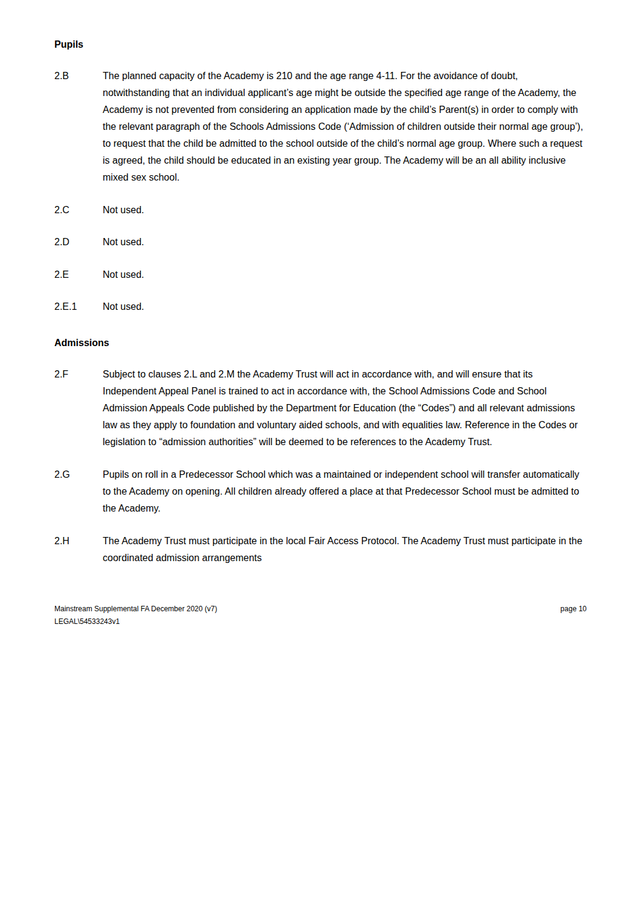Pupils
2.B
The planned capacity of the Academy is 210 and the age range 4-11. For the avoidance of doubt, notwithstanding that an individual applicant’s age might be outside the specified age range of the Academy, the Academy is not prevented from considering an application made by the child’s Parent(s) in order to comply with the relevant paragraph of the Schools Admissions Code (‘Admission of children outside their normal age group’), to request that the child be admitted to the school outside of the child’s normal age group. Where such a request is agreed, the child should be educated in an existing year group. The Academy will be an all ability inclusive mixed sex school.
2.C
Not used.
2.D
Not used.
2.E
Not used.
2.E.1
Not used.
Admissions
2.F
Subject to clauses 2.L and 2.M the Academy Trust will act in accordance with, and will ensure that its Independent Appeal Panel is trained to act in accordance with, the School Admissions Code and School Admission Appeals Code published by the Department for Education (the “Codes”) and all relevant admissions law as they apply to foundation and voluntary aided schools, and with equalities law. Reference in the Codes or legislation to “admission authorities” will be deemed to be references to the Academy Trust.
2.G
Pupils on roll in a Predecessor School which was a maintained or independent school will transfer automatically to the Academy on opening. All children already offered a place at that Predecessor School must be admitted to the Academy.
2.H
The Academy Trust must participate in the local Fair Access Protocol. The Academy Trust must participate in the coordinated admission arrangements
Mainstream Supplemental FA December 2020 (v7)
LEGAL\54533243v1
page 10